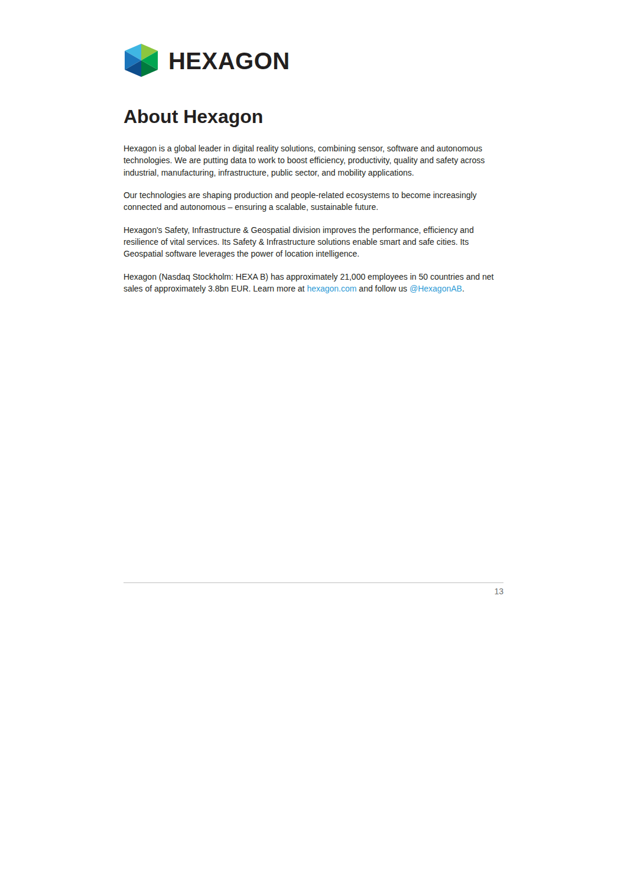HEXAGON
About Hexagon
Hexagon is a global leader in digital reality solutions, combining sensor, software and autonomous technologies. We are putting data to work to boost efficiency, productivity, quality and safety across industrial, manufacturing, infrastructure, public sector, and mobility applications.
Our technologies are shaping production and people-related ecosystems to become increasingly connected and autonomous – ensuring a scalable, sustainable future.
Hexagon's Safety, Infrastructure & Geospatial division improves the performance, efficiency and resilience of vital services. Its Safety & Infrastructure solutions enable smart and safe cities. Its Geospatial software leverages the power of location intelligence.
Hexagon (Nasdaq Stockholm: HEXA B) has approximately 21,000 employees in 50 countries and net sales of approximately 3.8bn EUR. Learn more at hexagon.com and follow us @HexagonAB.
13